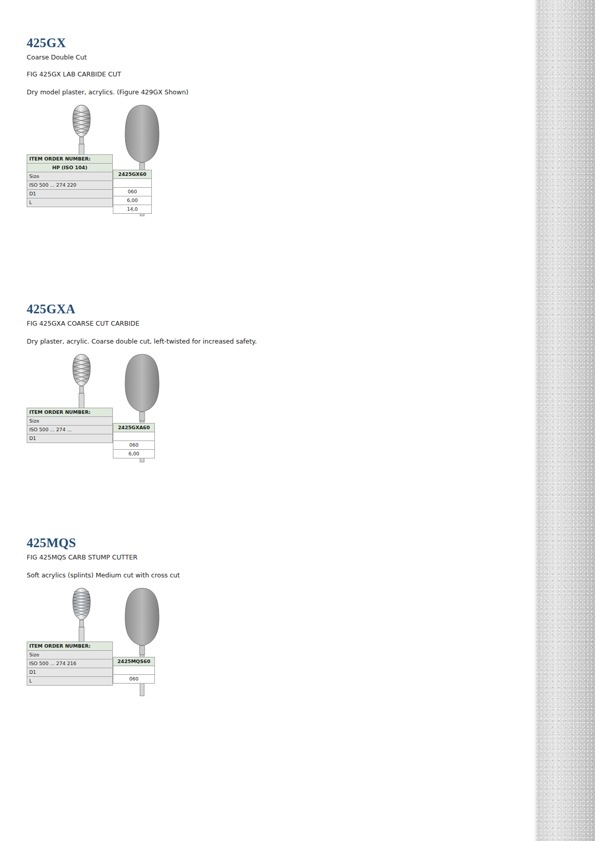425GX
Coarse Double Cut
FIG 425GX LAB CARBIDE CUT
Dry model plaster, acrylics. (Figure 429GX Shown)
| ITEM ORDER NUMBER: |
| --- |
| HP (ISO 104) |
| Size |
| ISO 500 ... 274 220 |
| D1 |
| L |
| 2425GX60 |
| --- |
| 060 |
| 6,00 |
| 14,0 |
425GXA
FIG 425GXA COARSE CUT CARBIDE
Dry plaster, acrylic. Coarse double cut, left-twisted for increased safety.
| ITEM ORDER NUMBER: |
| --- |
| Size |
| ISO 500 ... 274 ... |
| D1 |
| 2425GXA60 |
| --- |
| 060 |
| 6,00 |
425MQS
FIG 425MQS CARB STUMP CUTTER
Soft acrylics (splints) Medium cut with cross cut
| ITEM ORDER NUMBER: |
| --- |
| Size |
| ISO 500 ... 274 216 |
| D1 |
| L |
| 2425MQS60 |
| --- |
| 060 |